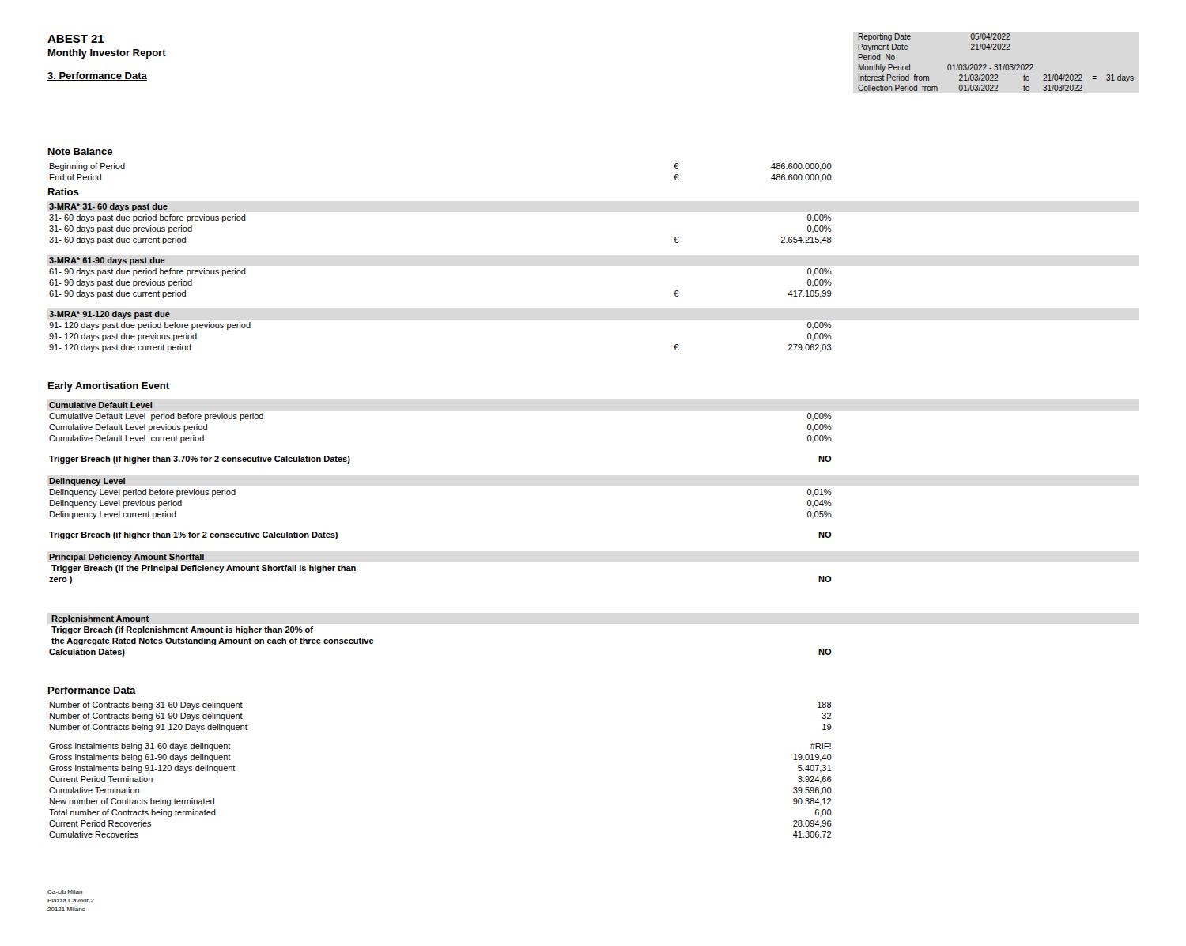ABEST 21
Monthly Investor Report
3. Performance Data
| Reporting Date | 05/04/2022 | | | |
| Payment Date | 21/04/2022 | | | |
| Period No | | | | |
| Monthly Period | 01/03/2022 - 31/03/2022 | | | |
| Interest Period from | 21/03/2022 | to | 21/04/2022 | = | 31 days |
| Collection Period from | 01/03/2022 | to | 31/03/2022 | | |
Note Balance
| Beginning of Period | € | 486.600.000,00 | |
| End of Period | € | 486.600.000,00 | |
Ratios
| 3-MRA* 31- 60 days past due | | | |
| 31- 60 days past due period before previous period | | 0,00% | |
| 31- 60 days past due previous period | | 0,00% | |
| 31- 60 days past due current period | € | 2.654.215,48 | |
| 3-MRA* 61-90 days past due | | | |
| 61- 90 days past due period before previous period | | 0,00% | |
| 61- 90 days past due previous period | | 0,00% | |
| 61- 90 days past due current period | € | 417.105,99 | |
| 3-MRA* 91-120 days past due | | | |
| 91- 120 days past due period before previous period | | 0,00% | |
| 91- 120 days past due previous period | | 0,00% | |
| 91- 120 days past due current period | € | 279.062,03 | |
Early Amortisation Event
| Cumulative Default Level | | | |
| Cumulative Default Level period before previous period | | 0,00% | |
| Cumulative Default Level previous period | | 0,00% | |
| Cumulative Default Level current period | | 0,00% | |
| Trigger Breach (if higher than 3.70% for 2 consecutive Calculation Dates) | | NO | |
| Delinquency Level | | | |
| Delinquency Level period before previous period | | 0,01% | |
| Delinquency Level previous period | | 0,04% | |
| Delinquency Level current period | | 0,05% | |
| Trigger Breach (if higher than 1% for 2 consecutive Calculation Dates) | | NO | |
| Principal Deficiency Amount Shortfall | | | |
| Trigger Breach (if the Principal Deficiency Amount Shortfall is higher than | | | |
| zero ) | | NO | |
| Replenishment Amount | | | |
| Trigger Breach (if Replenishment Amount is higher than 20% of | | | |
| the Aggregate Rated Notes Outstanding Amount on each of three consecutive | | | |
| Calculation Dates) | | NO | |
Performance Data
| Number of Contracts being 31-60 Days delinquent | | 188 | |
| Number of Contracts being 61-90 Days delinquent | | 32 | |
| Number of Contracts being 91-120 Days delinquent | | 19 | |
| Gross instalments being 31-60 days delinquent | | #RIF! | |
| Gross instalments being 61-90 days delinquent | | 19.019,40 | |
| Gross instalments being 91-120 days delinquent | | 5.407,31 | |
| Current Period Termination | | 3.924,66 | |
| Cumulative Termination | | 39.596,00 | |
| New number of Contracts being terminated | | 90.384,12 | |
| Total number of Contracts being terminated | | 6,00 | |
| Current Period Recoveries | | 28.094,96 | |
| Cumulative Recoveries | | 41.306,72 | |
Ca-cib Milan
Piazza Cavour 2
20121 Milano